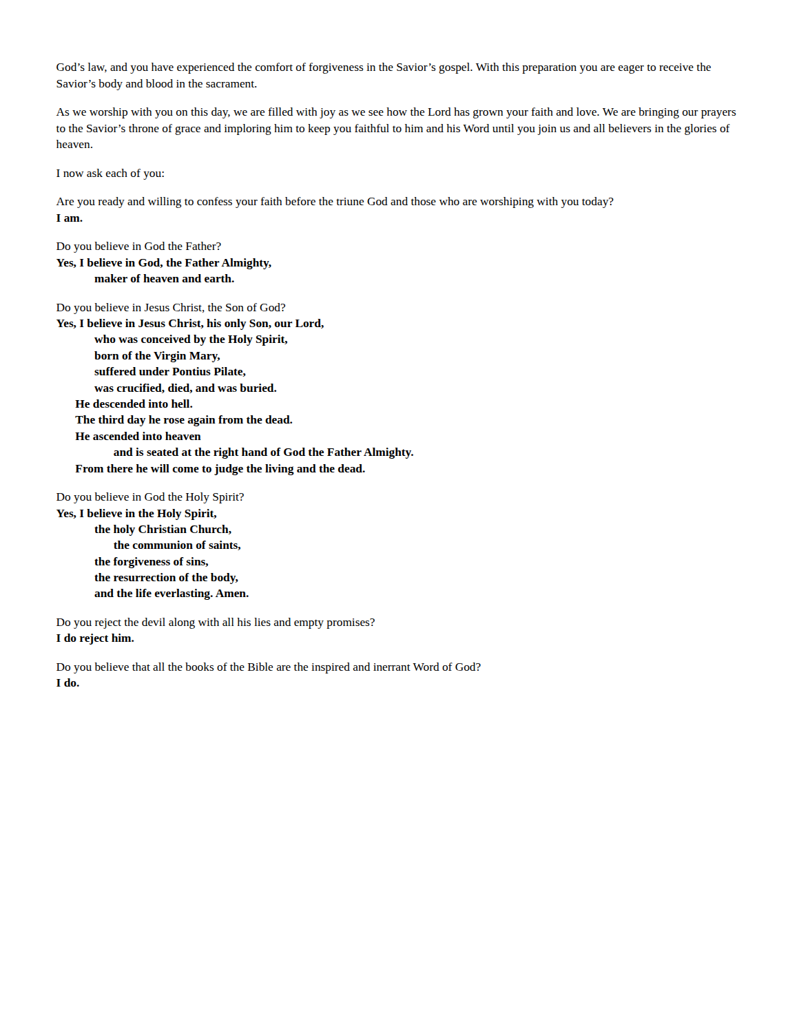God’s law, and you have experienced the comfort of forgiveness in the Savior’s gospel. With this preparation you are eager to receive the Savior’s body and blood in the sacrament.
As we worship with you on this day, we are filled with joy as we see how the Lord has grown your faith and love. We are bringing our prayers to the Savior’s throne of grace and imploring him to keep you faithful to him and his Word until you join us and all believers in the glories of heaven.
I now ask each of you:
Are you ready and willing to confess your faith before the triune God and those who are worshiping with you today?
I am.
Do you believe in God the Father?
Yes, I believe in God, the Father Almighty,
maker of heaven and earth.
Do you believe in Jesus Christ, the Son of God?
Yes, I believe in Jesus Christ, his only Son, our Lord,
who was conceived by the Holy Spirit,
born of the Virgin Mary,
suffered under Pontius Pilate,
was crucified, died, and was buried.
He descended into hell.
The third day he rose again from the dead.
He ascended into heaven
and is seated at the right hand of God the Father Almighty.
From there he will come to judge the living and the dead.
Do you believe in God the Holy Spirit?
Yes, I believe in the Holy Spirit,
the holy Christian Church,
the communion of saints,
the forgiveness of sins,
the resurrection of the body,
and the life everlasting. Amen.
Do you reject the devil along with all his lies and empty promises?
I do reject him.
Do you believe that all the books of the Bible are the inspired and inerrant Word of God?
I do.